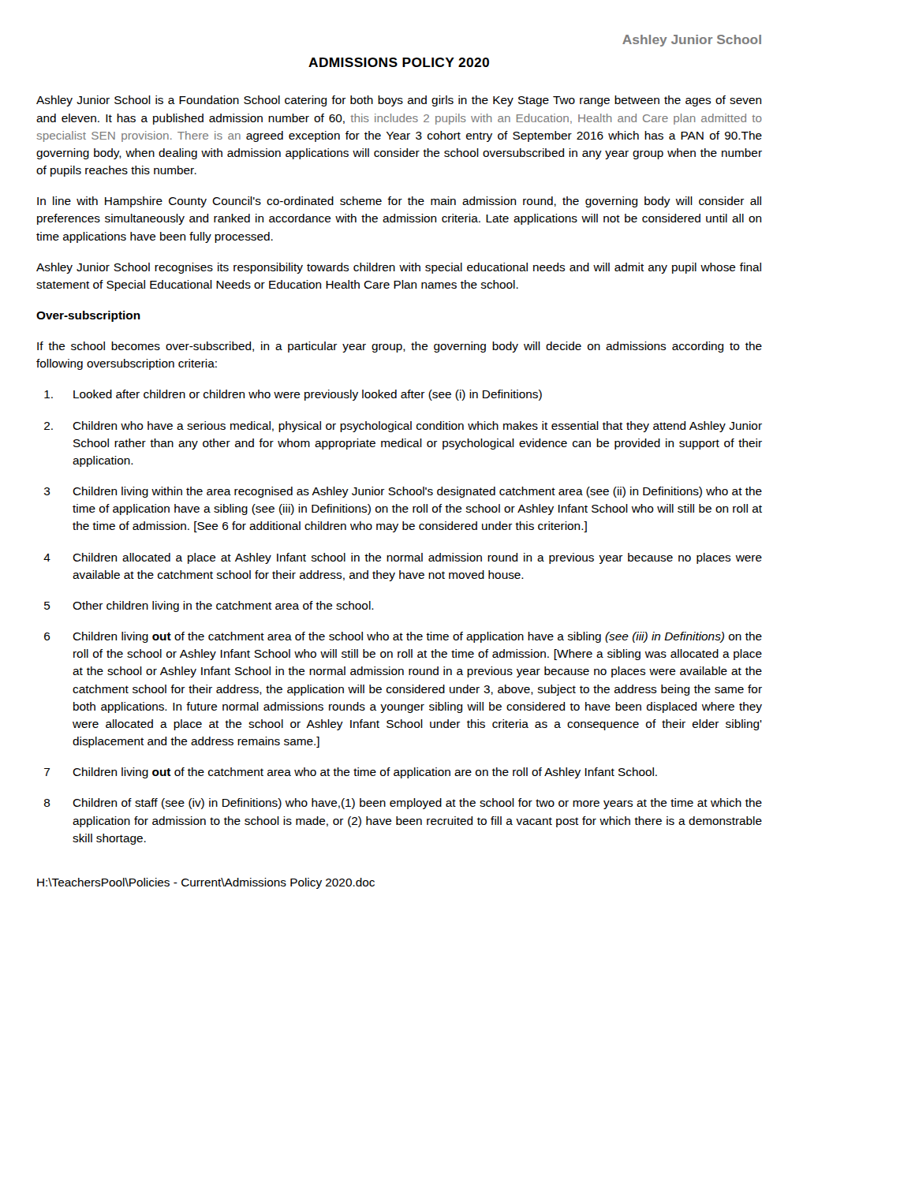Ashley Junior School
ADMISSIONS POLICY 2020
Ashley Junior School is a Foundation School catering for both boys and girls in the Key Stage Two range between the ages of seven and eleven. It has a published admission number of 60, this includes 2 pupils with an Education, Health and Care plan admitted to specialist SEN provision. There is an agreed exception for the Year 3 cohort entry of September 2016 which has a PAN of 90.The governing body, when dealing with admission applications will consider the school oversubscribed in any year group when the number of pupils reaches this number.
In line with Hampshire County Council's co-ordinated scheme for the main admission round, the governing body will consider all preferences simultaneously and ranked in accordance with the admission criteria. Late applications will not be considered until all on time applications have been fully processed.
Ashley Junior School recognises its responsibility towards children with special educational needs and will admit any pupil whose final statement of Special Educational Needs or Education Health Care Plan names the school.
Over-subscription
If the school becomes over-subscribed, in a particular year group, the governing body will decide on admissions according to the following oversubscription criteria:
Looked after children or children who were previously looked after (see (i) in Definitions)
Children who have a serious medical, physical or psychological condition which makes it essential that they attend Ashley Junior School rather than any other and for whom appropriate medical or psychological evidence can be provided in support of their application.
Children living within the area recognised as Ashley Junior School's designated catchment area (see (ii) in Definitions) who at the time of application have a sibling (see (iii) in Definitions) on the roll of the school or Ashley Infant School who will still be on roll at the time of admission. [See 6 for additional children who may be considered under this criterion.]
Children allocated a place at Ashley Infant school in the normal admission round in a previous year because no places were available at the catchment school for their address, and they have not moved house.
Other children living in the catchment area of the school.
Children living out of the catchment area of the school who at the time of application have a sibling (see (iii) in Definitions) on the roll of the school or Ashley Infant School who will still be on roll at the time of admission. [Where a sibling was allocated a place at the school or Ashley Infant School in the normal admission round in a previous year because no places were available at the catchment school for their address, the application will be considered under 3, above, subject to the address being the same for both applications. In future normal admissions rounds a younger sibling will be considered to have been displaced where they were allocated a place at the school or Ashley Infant School under this criteria as a consequence of their elder sibling' displacement and the address remains same.]
Children living out of the catchment area who at the time of application are on the roll of Ashley Infant School.
Children of staff (see (iv) in Definitions) who have,(1) been employed at the school for two or more years at the time at which the application for admission to the school is made, or (2) have been recruited to fill a vacant post for which there is a demonstrable skill shortage.
H:\TeachersPool\Policies - Current\Admissions Policy 2020.doc